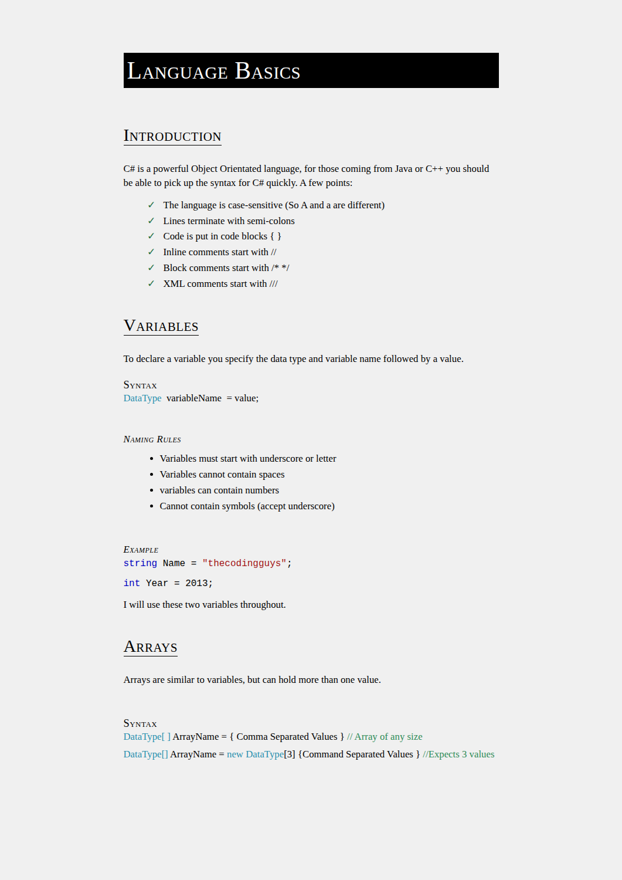Language Basics
Introduction
C# is a powerful Object Orientated language, for those coming from Java or C++ you should be able to pick up the syntax for C# quickly. A few points:
The language is case-sensitive (So A and a are different)
Lines terminate with semi-colons
Code is put in code blocks { }
Inline comments start with //
Block comments start with /* */
XML comments start with ///
Variables
To declare a variable you specify the data type and variable name followed by a value.
Syntax
DataType variableName = value;
Naming Rules
Variables must start with underscore or letter
Variables cannot contain spaces
variables can contain numbers
Cannot contain symbols (accept underscore)
Example
string Name = "thecodingguys";
int Year = 2013;
I will use these two variables throughout.
Arrays
Arrays are similar to variables, but can hold more than one value.
Syntax
DataType[ ] ArrayName = { Comma Separated Values } // Array of any size
DataType[] ArrayName = new DataType[3] {Command Separated Values } //Expects 3 values